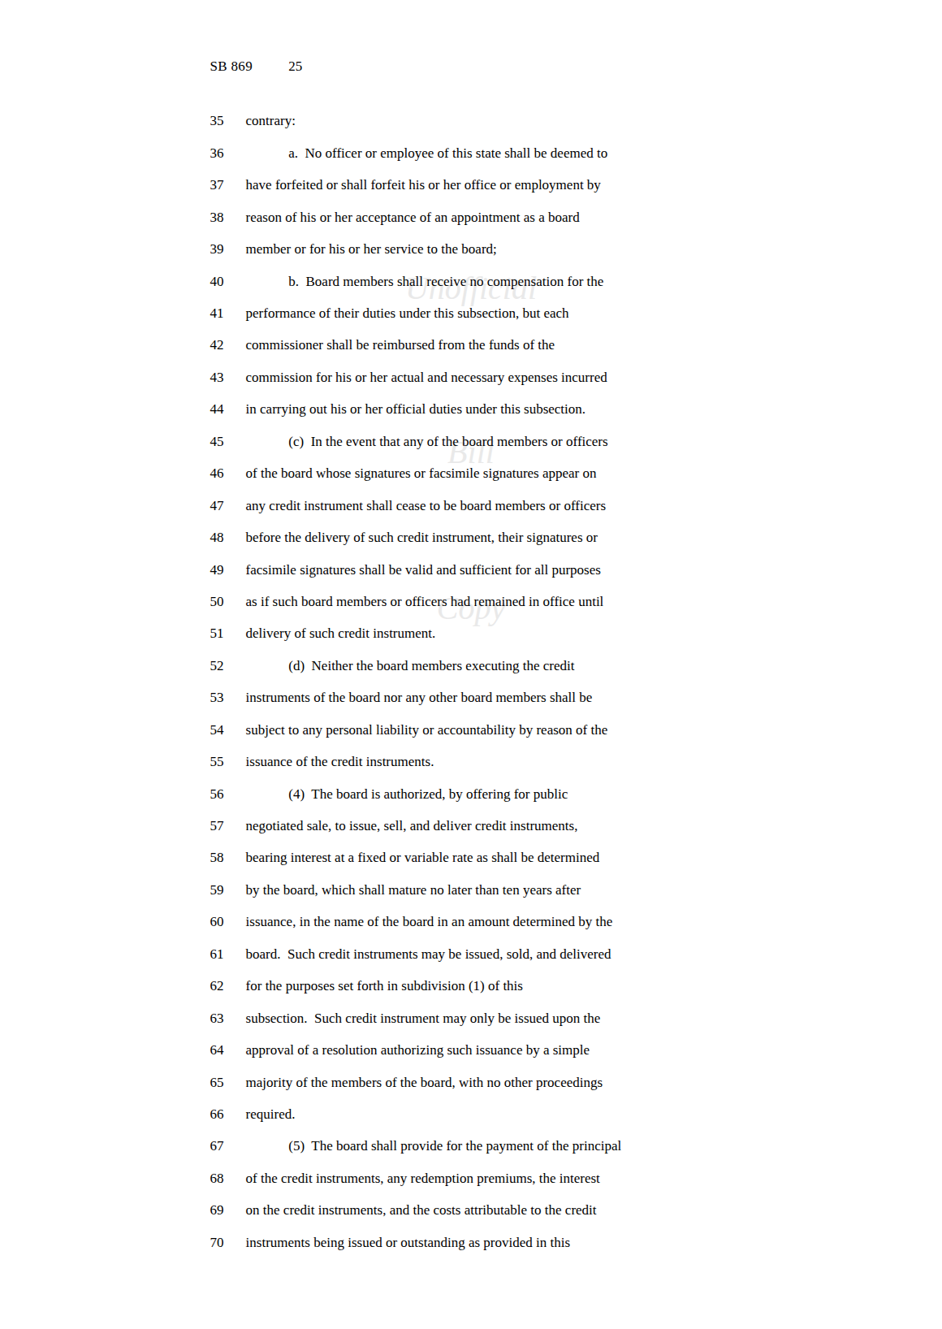SB 869 25
Unofficial
Bill
Copy
| 35 | contrary: |
| 36 | a. No officer or employee of this state shall be deemed to |
| 37 | have forfeited or shall forfeit his or her office or employment by |
| 38 | reason of his or her acceptance of an appointment as a board |
| 39 | member or for his or her service to the board; |
| 40 | b. Board members shall receive no compensation for the |
| 41 | performance of their duties under this subsection, but each |
| 42 | commissioner shall be reimbursed from the funds of the |
| 43 | commission for his or her actual and necessary expenses incurred |
| 44 | in carrying out his or her official duties under this subsection. |
| 45 | (c) In the event that any of the board members or officers |
| 46 | of the board whose signatures or facsimile signatures appear on |
| 47 | any credit instrument shall cease to be board members or officers |
| 48 | before the delivery of such credit instrument, their signatures or |
| 49 | facsimile signatures shall be valid and sufficient for all purposes |
| 50 | as if such board members or officers had remained in office until |
| 51 | delivery of such credit instrument. |
| 52 | (d) Neither the board members executing the credit |
| 53 | instruments of the board nor any other board members shall be |
| 54 | subject to any personal liability or accountability by reason of the |
| 55 | issuance of the credit instruments. |
| 56 | (4) The board is authorized, by offering for public |
| 57 | negotiated sale, to issue, sell, and deliver credit instruments, |
| 58 | bearing interest at a fixed or variable rate as shall be determined |
| 59 | by the board, which shall mature no later than ten years after |
| 60 | issuance, in the name of the board in an amount determined by the |
| 61 | board. Such credit instruments may be issued, sold, and delivered |
| 62 | for the purposes set forth in subdivision (1) of this |
| 63 | subsection. Such credit instrument may only be issued upon the |
| 64 | approval of a resolution authorizing such issuance by a simple |
| 65 | majority of the members of the board, with no other proceedings |
| 66 | required. |
| 67 | (5) The board shall provide for the payment of the principal |
| 68 | of the credit instruments, any redemption premiums, the interest |
| 69 | on the credit instruments, and the costs attributable to the credit |
| 70 | instruments being issued or outstanding as provided in this |